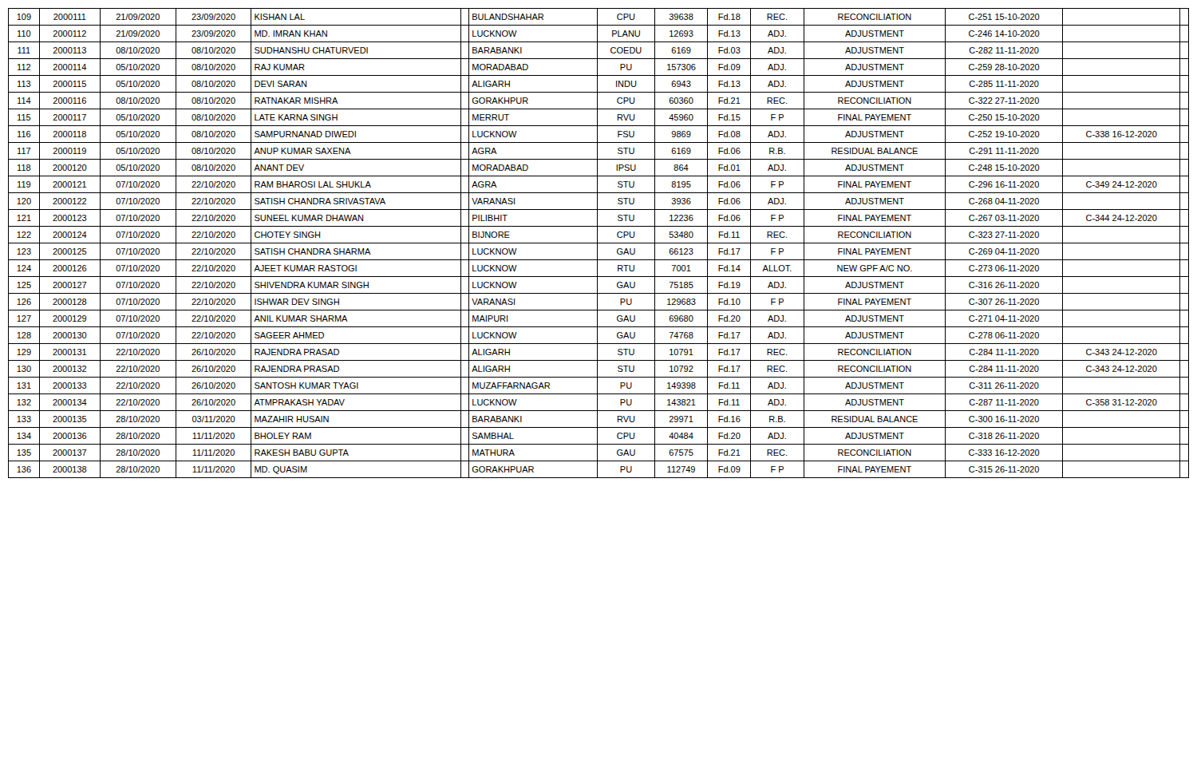| 109 | 2000111 | 21/09/2020 | 23/09/2020 | KISHAN LAL | | BULANDSHAHAR | CPU | 39638 | Fd.18 | REC. | RECONCILIATION | C-251 15-10-2020 | | |
| 110 | 2000112 | 21/09/2020 | 23/09/2020 | MD. IMRAN KHAN | | LUCKNOW | PLANU | 12693 | Fd.13 | ADJ. | ADJUSTMENT | C-246 14-10-2020 | | |
| 111 | 2000113 | 08/10/2020 | 08/10/2020 | SUDHANSHU CHATURVEDI | | BARABANKI | COEDU | 6169 | Fd.03 | ADJ. | ADJUSTMENT | C-282 11-11-2020 | | |
| 112 | 2000114 | 05/10/2020 | 08/10/2020 | RAJ KUMAR | | MORADABAD | PU | 157306 | Fd.09 | ADJ. | ADJUSTMENT | C-259 28-10-2020 | | |
| 113 | 2000115 | 05/10/2020 | 08/10/2020 | DEVI SARAN | | ALIGARH | INDU | 6943 | Fd.13 | ADJ. | ADJUSTMENT | C-285 11-11-2020 | | |
| 114 | 2000116 | 08/10/2020 | 08/10/2020 | RATNAKAR MISHRA | | GORAKHPUR | CPU | 60360 | Fd.21 | REC. | RECONCILIATION | C-322 27-11-2020 | | |
| 115 | 2000117 | 05/10/2020 | 08/10/2020 | LATE KARNA SINGH | | MERRUT | RVU | 45960 | Fd.15 | F P | FINAL PAYEMENT | C-250 15-10-2020 | | |
| 116 | 2000118 | 05/10/2020 | 08/10/2020 | SAMPURNANAD DIWEDI | | LUCKNOW | FSU | 9869 | Fd.08 | ADJ. | ADJUSTMENT | C-252 19-10-2020 | C-338 16-12-2020 | |
| 117 | 2000119 | 05/10/2020 | 08/10/2020 | ANUP KUMAR SAXENA | | AGRA | STU | 6169 | Fd.06 | R.B. | RESIDUAL BALANCE | C-291 11-11-2020 | | |
| 118 | 2000120 | 05/10/2020 | 08/10/2020 | ANANT DEV | | MORADABAD | IPSU | 864 | Fd.01 | ADJ. | ADJUSTMENT | C-248 15-10-2020 | | |
| 119 | 2000121 | 07/10/2020 | 22/10/2020 | RAM BHAROSI LAL SHUKLA | | AGRA | STU | 8195 | Fd.06 | F P | FINAL PAYEMENT | C-296 16-11-2020 | C-349 24-12-2020 | |
| 120 | 2000122 | 07/10/2020 | 22/10/2020 | SATISH CHANDRA SRIVASTAVA | | VARANASI | STU | 3936 | Fd.06 | ADJ. | ADJUSTMENT | C-268 04-11-2020 | | |
| 121 | 2000123 | 07/10/2020 | 22/10/2020 | SUNEEL KUMAR DHAWAN | | PILIBHIT | STU | 12236 | Fd.06 | F P | FINAL PAYEMENT | C-267 03-11-2020 | C-344 24-12-2020 | |
| 122 | 2000124 | 07/10/2020 | 22/10/2020 | CHOTEY SINGH | | BIJNORE | CPU | 53480 | Fd.11 | REC. | RECONCILIATION | C-323 27-11-2020 | | |
| 123 | 2000125 | 07/10/2020 | 22/10/2020 | SATISH CHANDRA SHARMA | | LUCKNOW | GAU | 66123 | Fd.17 | F P | FINAL PAYEMENT | C-269 04-11-2020 | | |
| 124 | 2000126 | 07/10/2020 | 22/10/2020 | AJEET KUMAR RASTOGI | | LUCKNOW | RTU | 7001 | Fd.14 | ALLOT. | NEW GPF A/C NO. | C-273 06-11-2020 | | |
| 125 | 2000127 | 07/10/2020 | 22/10/2020 | SHIVENDRA KUMAR SINGH | | LUCKNOW | GAU | 75185 | Fd.19 | ADJ. | ADJUSTMENT | C-316 26-11-2020 | | |
| 126 | 2000128 | 07/10/2020 | 22/10/2020 | ISHWAR DEV SINGH | | VARANASI | PU | 129683 | Fd.10 | F P | FINAL PAYEMENT | C-307 26-11-2020 | | |
| 127 | 2000129 | 07/10/2020 | 22/10/2020 | ANIL KUMAR SHARMA | | MAIPURI | GAU | 69680 | Fd.20 | ADJ. | ADJUSTMENT | C-271 04-11-2020 | | |
| 128 | 2000130 | 07/10/2020 | 22/10/2020 | SAGEER AHMED | | LUCKNOW | GAU | 74768 | Fd.17 | ADJ. | ADJUSTMENT | C-278 06-11-2020 | | |
| 129 | 2000131 | 22/10/2020 | 26/10/2020 | RAJENDRA PRASAD | | ALIGARH | STU | 10791 | Fd.17 | REC. | RECONCILIATION | C-284 11-11-2020 | C-343 24-12-2020 | |
| 130 | 2000132 | 22/10/2020 | 26/10/2020 | RAJENDRA PRASAD | | ALIGARH | STU | 10792 | Fd.17 | REC. | RECONCILIATION | C-284 11-11-2020 | C-343 24-12-2020 | |
| 131 | 2000133 | 22/10/2020 | 26/10/2020 | SANTOSH KUMAR TYAGI | | MUZAFFARNAGAR | PU | 149398 | Fd.11 | ADJ. | ADJUSTMENT | C-311 26-11-2020 | | |
| 132 | 2000134 | 22/10/2020 | 26/10/2020 | ATMPRAKASH YADAV | | LUCKNOW | PU | 143821 | Fd.11 | ADJ. | ADJUSTMENT | C-287 11-11-2020 | C-358 31-12-2020 | |
| 133 | 2000135 | 28/10/2020 | 03/11/2020 | MAZAHIR HUSAIN | | BARABANKI | RVU | 29971 | Fd.16 | R.B. | RESIDUAL BALANCE | C-300 16-11-2020 | | |
| 134 | 2000136 | 28/10/2020 | 11/11/2020 | BHOLEY RAM | | SAMBHAL | CPU | 40484 | Fd.20 | ADJ. | ADJUSTMENT | C-318 26-11-2020 | | |
| 135 | 2000137 | 28/10/2020 | 11/11/2020 | RAKESH BABU GUPTA | | MATHURA | GAU | 67575 | Fd.21 | REC. | RECONCILIATION | C-333 16-12-2020 | | |
| 136 | 2000138 | 28/10/2020 | 11/11/2020 | MD. QUASIM | | GORAKHPUAR | PU | 112749 | Fd.09 | F P | FINAL PAYEMENT | C-315 26-11-2020 | | |